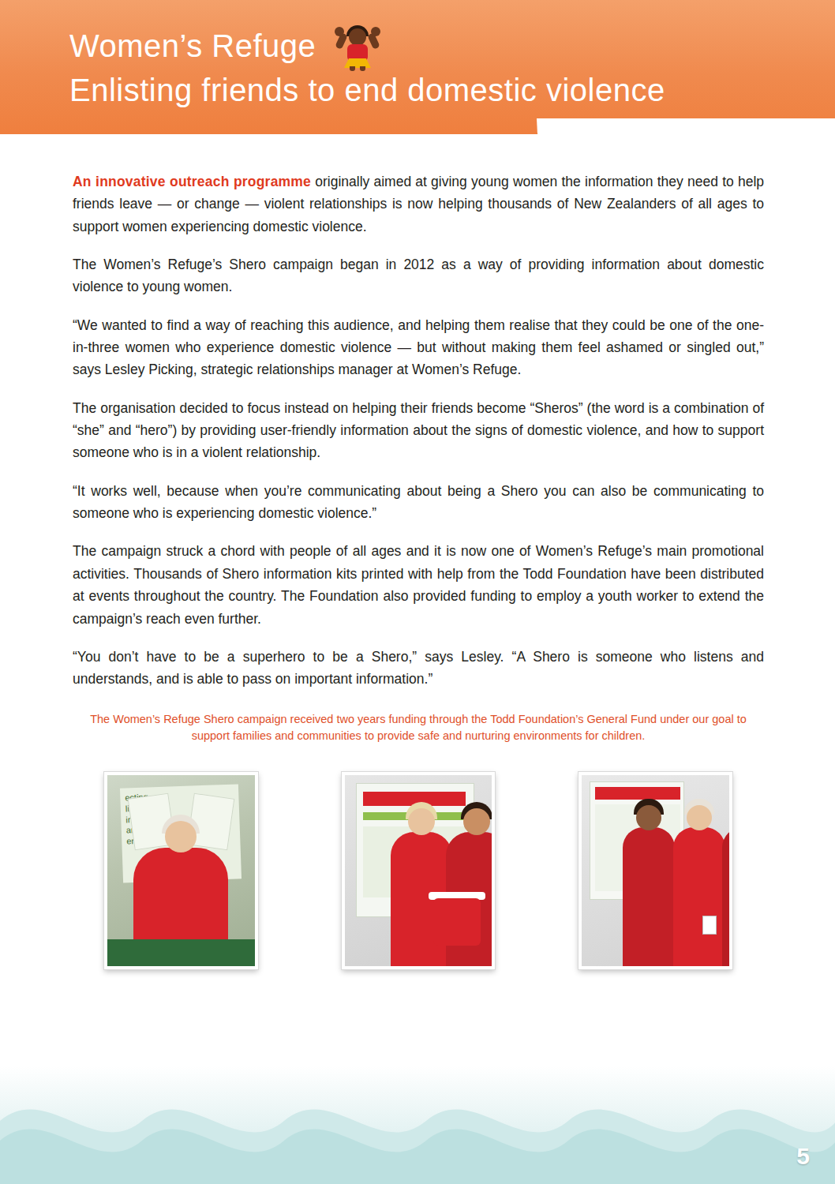Women’s Refuge
Enlisting friends to end domestic violence
An innovative outreach programme originally aimed at giving young women the information they need to help friends leave — or change — violent relationships is now helping thousands of New Zealanders of all ages to support women experiencing domestic violence.
The Women’s Refuge’s Shero campaign began in 2012 as a way of providing information about domestic violence to young women.
“We wanted to find a way of reaching this audience, and helping them realise that they could be one of the one-in-three women who experience domestic violence — but without making them feel ashamed or singled out,” says Lesley Picking, strategic relationships manager at Women’s Refuge.
The organisation decided to focus instead on helping their friends become “Sheros” (the word is a combination of “she” and “hero”) by providing user-friendly information about the signs of domestic violence, and how to support someone who is in a violent relationship.
“It works well, because when you’re communicating about being a Shero you can also be communicating to someone who is experiencing domestic violence.”
The campaign struck a chord with people of all ages and it is now one of Women’s Refuge’s main promotional activities. Thousands of Shero information kits printed with help from the Todd Foundation have been distributed at events throughout the country. The Foundation also provided funding to employ a youth worker to extend the campaign’s reach even further.
“You don’t have to be a superhero to be a Shero,” says Lesley. “A Shero is someone who listens and understands, and is able to pass on important information.”
The Women’s Refuge Shero campaign received two years funding through the Todd Foundation’s General Fund under our goal to support families and communities to provide safe and nurturing environments for children.
ecting
lieving
in
ana
en.
5